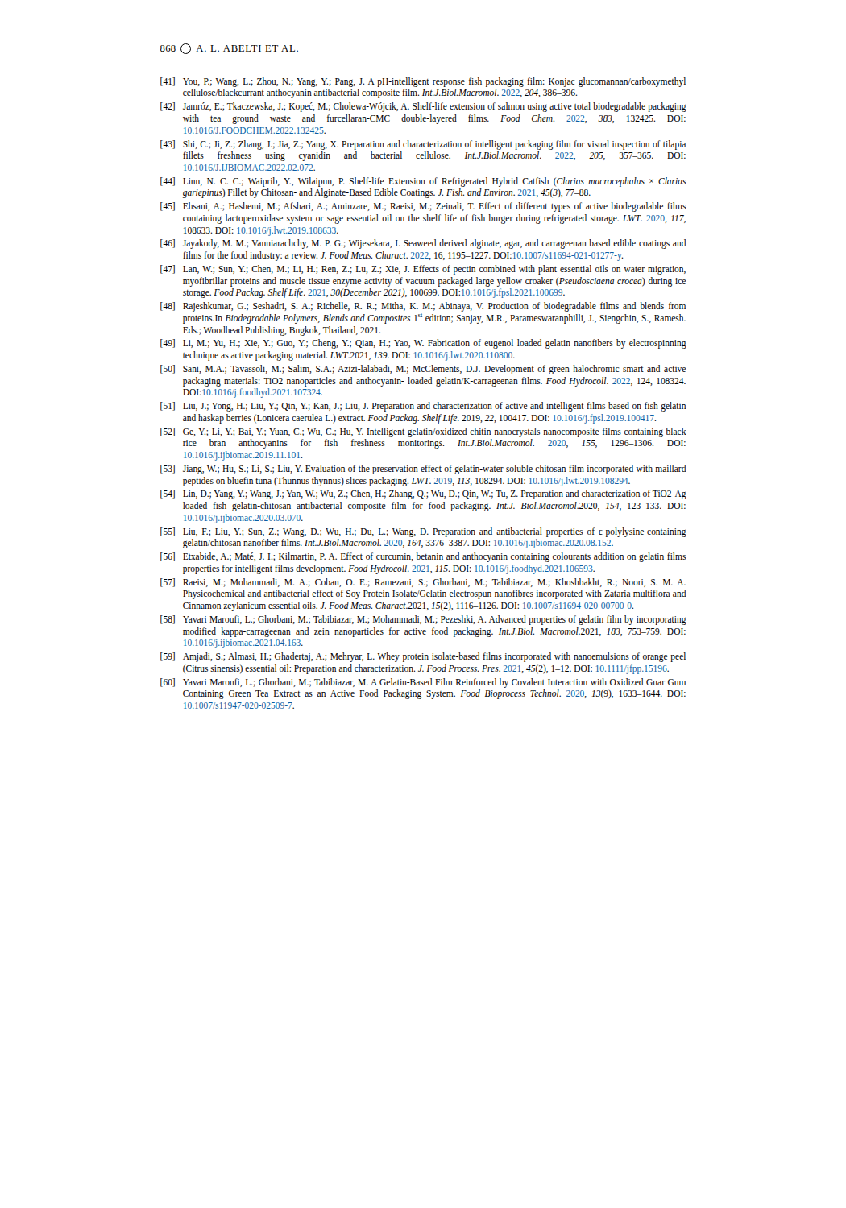868 A. L. ABELTI ET AL.
[41] You, P.; Wang, L.; Zhou, N.; Yang, Y.; Pang, J. A pH-intelligent response fish packaging film: Konjac glucomannan/carboxymethyl cellulose/blackcurrant anthocyanin antibacterial composite film. Int.J.Biol.Macromol. 2022, 204, 386–396.
[42] Jamróz, E.; Tkaczewska, J.; Kopeć, M.; Cholewa-Wójcik, A. Shelf-life extension of salmon using active total biodegradable packaging with tea ground waste and furcellaran-CMC double-layered films. Food Chem. 2022, 383, 132425. DOI: 10.1016/J.FOODCHEM.2022.132425.
[43] Shi, C.; Ji, Z.; Zhang, J.; Jia, Z.; Yang, X. Preparation and characterization of intelligent packaging film for visual inspection of tilapia fillets freshness using cyanidin and bacterial cellulose. Int.J.Biol.Macromol. 2022, 205, 357–365. DOI: 10.1016/J.IJBIOMAC.2022.02.072.
[44] Linn, N. C. C.; Waiprib, Y., Wilaipun, P. Shelf-life Extension of Refrigerated Hybrid Catfish (Clarias macrocephalus × Clarias gariepinus) Fillet by Chitosan- and Alginate-Based Edible Coatings. J. Fish. and Environ. 2021, 45(3), 77–88.
[45] Ehsani, A.; Hashemi, M.; Afshari, A.; Aminzare, M.; Raeisi, M.; Zeinali, T. Effect of different types of active biodegradable films containing lactoperoxidase system or sage essential oil on the shelf life of fish burger during refrigerated storage. LWT. 2020, 117, 108633. DOI: 10.1016/j.lwt.2019.108633.
[46] Jayakody, M. M.; Vanniarachchy, M. P. G.; Wijesekara, I. Seaweed derived alginate, agar, and carrageenan based edible coatings and films for the food industry: a review. J. Food Meas. Charact. 2022, 16, 1195–1227. DOI:10.1007/s11694-021-01277-y.
[47] Lan, W.; Sun, Y.; Chen, M.; Li, H.; Ren, Z.; Lu, Z.; Xie, J. Effects of pectin combined with plant essential oils on water migration, myofibrillar proteins and muscle tissue enzyme activity of vacuum packaged large yellow croaker (Pseudosciaena crocea) during ice storage. Food Packag. Shelf Life. 2021, 30(December 2021), 100699. DOI:10.1016/j.fpsl.2021.100699.
[48] Rajeshkumar, G.; Seshadri, S. A.; Richelle, R. R.; Mitha, K. M.; Abinaya, V. Production of biodegradable films and blends from proteins.In Biodegradable Polymers, Blends and Composites 1st edition; Sanjay, M.R., Parameswaranphilli, J., Siengchin, S., Ramesh. Eds.; Woodhead Publishing, Bngkok, Thailand, 2021.
[49] Li, M.; Yu, H.; Xie, Y.; Guo, Y.; Cheng, Y.; Qian, H.; Yao, W. Fabrication of eugenol loaded gelatin nanofibers by electrospinning technique as active packaging material. LWT.2021, 139. DOI: 10.1016/j.lwt.2020.110800.
[50] Sani, M.A.; Tavassoli, M.; Salim, S.A.; Azizi-lalabadi, M.; McClements, D.J. Development of green halochromic smart and active packaging materials: TiO2 nanoparticles and anthocyanin- loaded gelatin/K-carrageenan films. Food Hydrocoll. 2022, 124, 108324. DOI:10.1016/j.foodhyd.2021.107324.
[51] Liu, J.; Yong, H.; Liu, Y.; Qin, Y.; Kan, J.; Liu, J. Preparation and characterization of active and intelligent films based on fish gelatin and haskap berries (Lonicera caerulea L.) extract. Food Packag. Shelf Life. 2019, 22, 100417. DOI: 10.1016/j.fpsl.2019.100417.
[52] Ge, Y.; Li, Y.; Bai, Y.; Yuan, C.; Wu, C.; Hu, Y. Intelligent gelatin/oxidized chitin nanocrystals nanocomposite films containing black rice bran anthocyanins for fish freshness monitorings. Int.J.Biol.Macromol. 2020, 155, 1296–1306. DOI: 10.1016/j.ijbiomac.2019.11.101.
[53] Jiang, W.; Hu, S.; Li, S.; Liu, Y. Evaluation of the preservation effect of gelatin-water soluble chitosan film incorporated with maillard peptides on bluefin tuna (Thunnus thynnus) slices packaging. LWT. 2019, 113, 108294. DOI: 10.1016/j.lwt.2019.108294.
[54] Lin, D.; Yang, Y.; Wang, J.; Yan, W.; Wu, Z.; Chen, H.; Zhang, Q.; Wu, D.; Qin, W.; Tu, Z. Preparation and characterization of TiO2-Ag loaded fish gelatin-chitosan antibacterial composite film for food packaging. Int.J. Biol.Macromol.2020, 154, 123–133. DOI: 10.1016/j.ijbiomac.2020.03.070.
[55] Liu, F.; Liu, Y.; Sun, Z.; Wang, D.; Wu, H.; Du, L.; Wang, D. Preparation and antibacterial properties of ε-polylysine-containing gelatin/chitosan nanofiber films. Int.J.Biol.Macromol. 2020, 164, 3376–3387. DOI: 10.1016/j.ijbiomac.2020.08.152.
[56] Etxabide, A.; Maté, J. I.; Kilmartin, P. A. Effect of curcumin, betanin and anthocyanin containing colourants addition on gelatin films properties for intelligent films development. Food Hydrocoll. 2021, 115. DOI: 10.1016/j.foodhyd.2021.106593.
[57] Raeisi, M.; Mohammadi, M. A.; Coban, O. E.; Ramezani, S.; Ghorbani, M.; Tabibiazar, M.; Khoshbakht, R.; Noori, S. M. A. Physicochemical and antibacterial effect of Soy Protein Isolate/Gelatin electrospun nanofibres incorporated with Zataria multiflora and Cinnamon zeylanicum essential oils. J. Food Meas. Charact.2021, 15(2), 1116–1126. DOI: 10.1007/s11694-020-00700-0.
[58] Yavari Maroufi, L.; Ghorbani, M.; Tabibiazar, M.; Mohammadi, M.; Pezeshki, A. Advanced properties of gelatin film by incorporating modified kappa-carrageenan and zein nanoparticles for active food packaging. Int.J.Biol. Macromol.2021, 183, 753–759. DOI: 10.1016/j.ijbiomac.2021.04.163.
[59] Amjadi, S.; Almasi, H.; Ghadertaj, A.; Mehryar, L. Whey protein isolate-based films incorporated with nanoemulsions of orange peel (Citrus sinensis) essential oil: Preparation and characterization. J. Food Process. Pres. 2021, 45(2), 1–12. DOI: 10.1111/jfpp.15196.
[60] Yavari Maroufi, L.; Ghorbani, M.; Tabibiazar, M. A Gelatin-Based Film Reinforced by Covalent Interaction with Oxidized Guar Gum Containing Green Tea Extract as an Active Food Packaging System. Food Bioprocess Technol. 2020, 13(9), 1633–1644. DOI: 10.1007/s11947-020-02509-7.